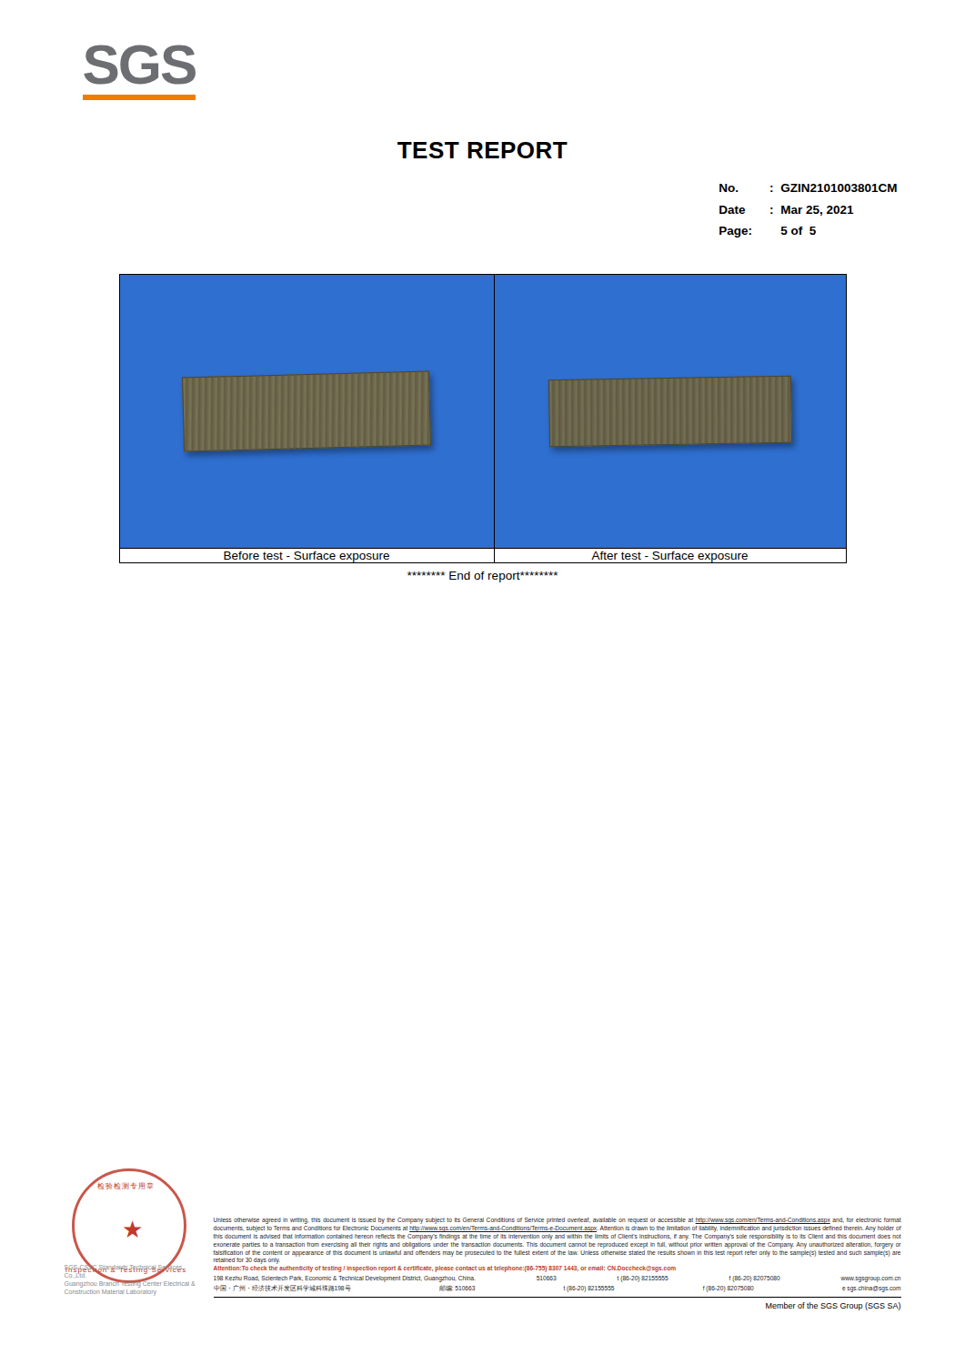SGS
TEST REPORT
| No. | : | GZIN2101003801CM |
| Date | : | Mar 25, 2021 |
| Page: | | 5 of 5 |
| Before test - Surface exposure | After test - Surface exposure |
******** End of report********
检验检测专用章
★
Inspection & Testing Services
SGS-CSTC Standards Technical Services Co.,Ltd.
Guangzhou Branch Testing Center Electrical & Construction Material Laboratory
Unless otherwise agreed in writing, this document is issued by the Company subject to its General Conditions of Service printed overleaf, available on request or accessible at http://www.sgs.com/en/Terms-and-Conditions.aspx and, for electronic format documents, subject to Terms and Conditions for Electronic Documents at http://www.sgs.com/en/Terms-and-Conditions/Terms-e-Document.aspx. Attention is drawn to the limitation of liability, indemnification and jurisdiction issues defined therein. Any holder of this document is advised that information contained hereon reflects the Company's findings at the time of its intervention only and within the limits of Client's instructions, if any. The Company's sole responsibility is to its Client and this document does not exonerate parties to a transaction from exercising all their rights and obligations under the transaction documents. This document cannot be reproduced except in full, without prior written approval of the Company. Any unauthorized alteration, forgery or falsification of the content or appearance of this document is unlawful and offenders may be prosecuted to the fullest extent of the law. Unless otherwise stated the results shown in this test report refer only to the sample(s) tested and such sample(s) are retained for 30 days only.
Attention:To check the authenticity of testing / inspection report & certificate, please contact us at telephone:(86-755) 8307 1443, or email: CN.Doccheck@sgs.com
198 Kezhu Road, Scientech Park, Economic & Technical Development District, Guangzhou, China. 510663 t (86-20) 82155555 f (86-20) 82075080 www.sgsgroup.com.cn
中国・广州・经济技术开发区科学城科珠路198号 邮编: 510663 t (86-20) 82155555 f (86-20) 82075080 e sgs.china@sgs.com
Member of the SGS Group (SGS SA)